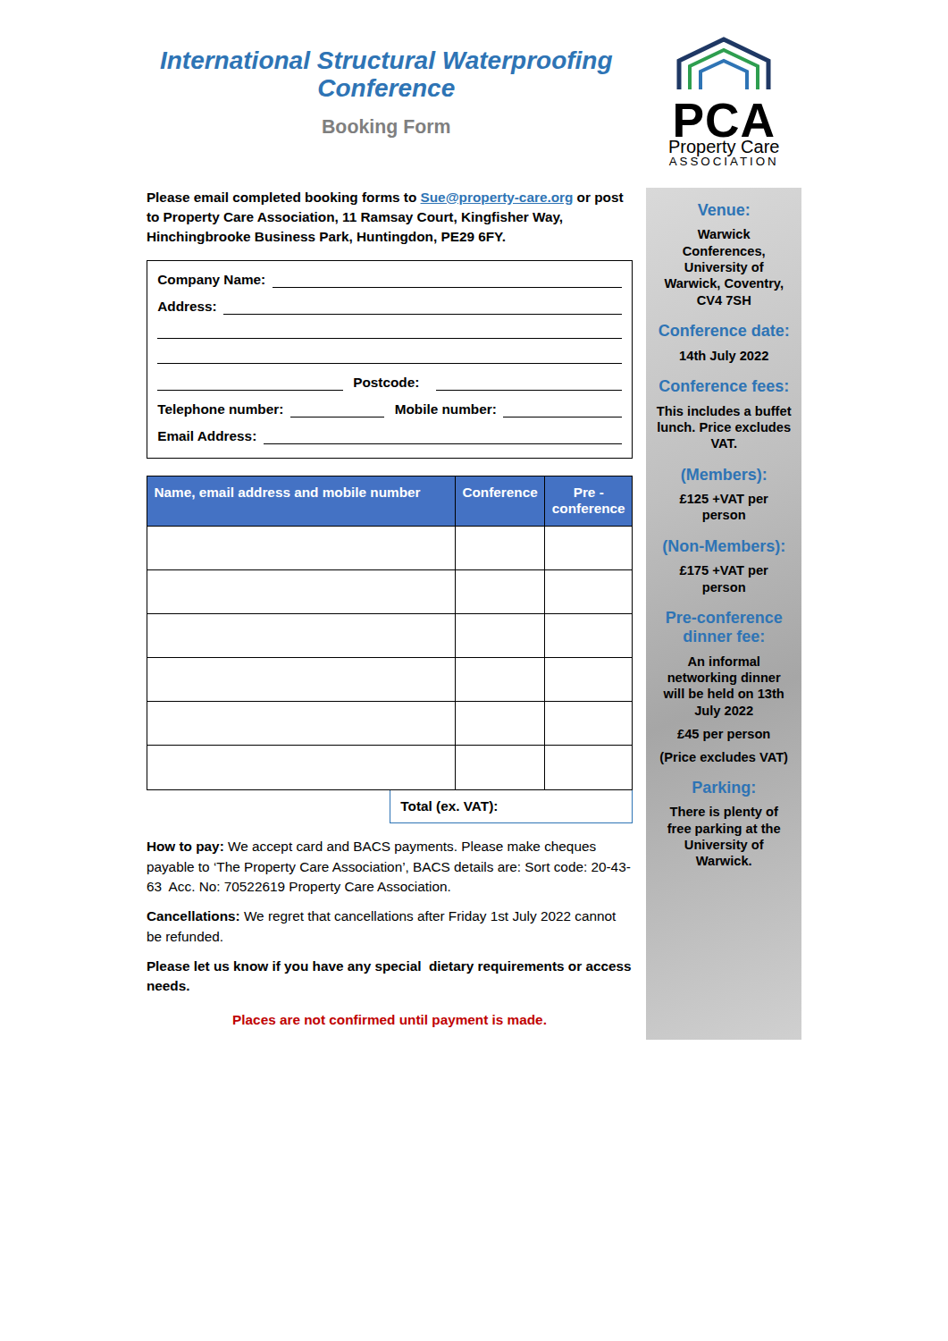International Structural Waterproofing Conference
Booking Form
PCA
Property Care
ASSOCIATION
Please email completed booking forms to Sue@property-care.org or post to Property Care Association, 11 Ramsay Court, Kingfisher Way, Hinchingbrooke Business Park, Huntingdon, PE29 6FY.
Company Name:
Address:
Postcode:
Telephone number:
Mobile number:
Email Address:
| Name, email address and mobile number | Conference | Pre - conference |
| --- | --- | --- |
Total (ex. VAT):
How to pay: We accept card and BACS payments. Please make cheques payable to ‘The Property Care Association’, BACS details are: Sort code: 20-43-63 Acc. No: 70522619 Property Care Association.
Cancellations: We regret that cancellations after Friday 1st July 2022 cannot be refunded.
Please let us know if you have any special dietary requirements or access needs.
Places are not confirmed until payment is made.
Venue:
Warwick Conferences, University of Warwick, Coventry, CV4 7SH
Conference date:
14th July 2022
Conference fees:
This includes a buffet lunch. Price excludes VAT.
(Members):
£125 +VAT per person
(Non-Members):
£175 +VAT per person
Pre-conference dinner fee:
An informal networking dinner will be held on 13th July 2022
£45 per person
(Price excludes VAT)
Parking:
There is plenty of free parking at the University of Warwick.